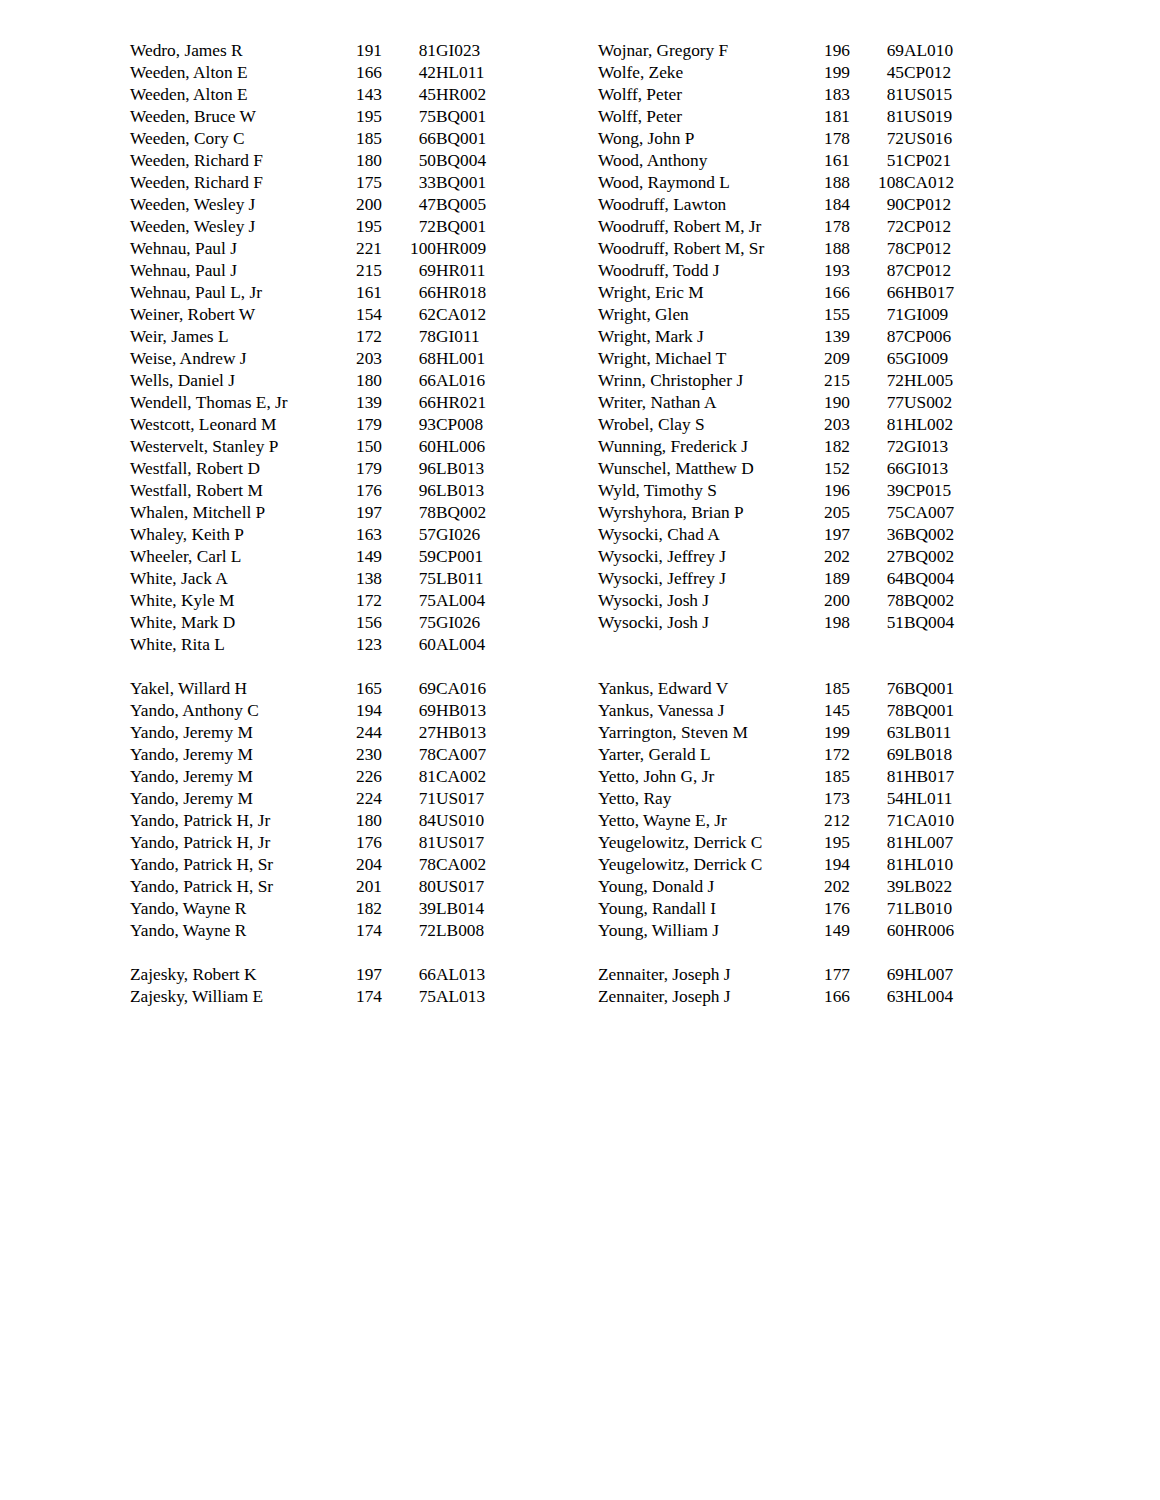| Wedro, James R | 191 | 81 | GI023 | | Wojnar, Gregory F | 196 | 69 | AL010 |
| Weeden, Alton E | 166 | 42 | HL011 | | Wolfe, Zeke | 199 | 45 | CP012 |
| Weeden, Alton E | 143 | 45 | HR002 | | Wolff, Peter | 183 | 81 | US015 |
| Weeden, Bruce W | 195 | 75 | BQ001 | | Wolff, Peter | 181 | 81 | US019 |
| Weeden, Cory C | 185 | 66 | BQ001 | | Wong, John P | 178 | 72 | US016 |
| Weeden, Richard F | 180 | 50 | BQ004 | | Wood, Anthony | 161 | 51 | CP021 |
| Weeden, Richard F | 175 | 33 | BQ001 | | Wood, Raymond L | 188 | 108 | CA012 |
| Weeden, Wesley J | 200 | 47 | BQ005 | | Woodruff, Lawton | 184 | 90 | CP012 |
| Weeden, Wesley J | 195 | 72 | BQ001 | | Woodruff, Robert M, Jr | 178 | 72 | CP012 |
| Wehnau, Paul J | 221 | 100 | HR009 | | Woodruff, Robert M, Sr | 188 | 78 | CP012 |
| Wehnau, Paul J | 215 | 69 | HR011 | | Woodruff, Todd J | 193 | 87 | CP012 |
| Wehnau, Paul L, Jr | 161 | 66 | HR018 | | Wright, Eric M | 166 | 66 | HB017 |
| Weiner, Robert W | 154 | 62 | CA012 | | Wright, Glen | 155 | 71 | GI009 |
| Weir, James L | 172 | 78 | GI011 | | Wright, Mark J | 139 | 87 | CP006 |
| Weise, Andrew J | 203 | 68 | HL001 | | Wright, Michael T | 209 | 65 | GI009 |
| Wells, Daniel J | 180 | 66 | AL016 | | Wrinn, Christopher J | 215 | 72 | HL005 |
| Wendell, Thomas E, Jr | 139 | 66 | HR021 | | Writer, Nathan A | 190 | 77 | US002 |
| Westcott, Leonard M | 179 | 93 | CP008 | | Wrobel, Clay S | 203 | 81 | HL002 |
| Westervelt, Stanley P | 150 | 60 | HL006 | | Wunning, Frederick J | 182 | 72 | GI013 |
| Westfall, Robert D | 179 | 96 | LB013 | | Wunschel, Matthew D | 152 | 66 | GI013 |
| Westfall, Robert M | 176 | 96 | LB013 | | Wyld, Timothy S | 196 | 39 | CP015 |
| Whalen, Mitchell P | 197 | 78 | BQ002 | | Wyrshyhora, Brian P | 205 | 75 | CA007 |
| Whaley, Keith P | 163 | 57 | GI026 | | Wysocki, Chad A | 197 | 36 | BQ002 |
| Wheeler, Carl L | 149 | 59 | CP001 | | Wysocki, Jeffrey J | 202 | 27 | BQ002 |
| White, Jack A | 138 | 75 | LB011 | | Wysocki, Jeffrey J | 189 | 64 | BQ004 |
| White, Kyle M | 172 | 75 | AL004 | | Wysocki, Josh J | 200 | 78 | BQ002 |
| White, Mark D | 156 | 75 | GI026 | | Wysocki, Josh J | 198 | 51 | BQ004 |
| White, Rita L | 123 | 60 | AL004 | | | | | |
| Yakel, Willard H | 165 | 69 | CA016 | | Yankus, Edward V | 185 | 76 | BQ001 |
| Yando, Anthony C | 194 | 69 | HB013 | | Yankus, Vanessa J | 145 | 78 | BQ001 |
| Yando, Jeremy M | 244 | 27 | HB013 | | Yarrington, Steven M | 199 | 63 | LB011 |
| Yando, Jeremy M | 230 | 78 | CA007 | | Yarter, Gerald L | 172 | 69 | LB018 |
| Yando, Jeremy M | 226 | 81 | CA002 | | Yetto, John G, Jr | 185 | 81 | HB017 |
| Yando, Jeremy M | 224 | 71 | US017 | | Yetto, Ray | 173 | 54 | HL011 |
| Yando, Patrick H, Jr | 180 | 84 | US010 | | Yetto, Wayne E, Jr | 212 | 71 | CA010 |
| Yando, Patrick H, Jr | 176 | 81 | US017 | | Yeugelowitz, Derrick C | 195 | 81 | HL007 |
| Yando, Patrick H, Sr | 204 | 78 | CA002 | | Yeugelowitz, Derrick C | 194 | 81 | HL010 |
| Yando, Patrick H, Sr | 201 | 80 | US017 | | Young, Donald J | 202 | 39 | LB022 |
| Yando, Wayne R | 182 | 39 | LB014 | | Young, Randall I | 176 | 71 | LB010 |
| Yando, Wayne R | 174 | 72 | LB008 | | Young, William J | 149 | 60 | HR006 |
| Zajesky, Robert K | 197 | 66 | AL013 | | Zennaiter, Joseph J | 177 | 69 | HL007 |
| Zajesky, William E | 174 | 75 | AL013 | | Zennaiter, Joseph J | 166 | 63 | HL004 |